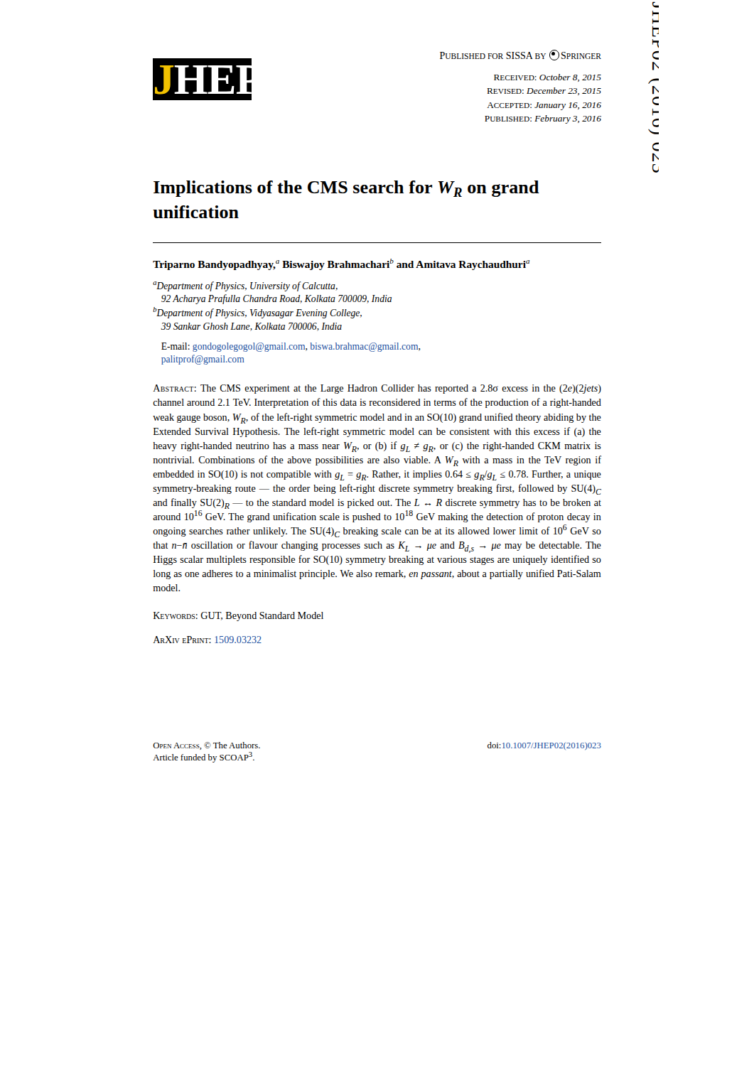JHEP02 (2016) 023
JHEP
PUBLISHED FOR SISSA BY SPRINGER
RECEIVED: October 8, 2015
REVISED: December 23, 2015
ACCEPTED: January 16, 2016
PUBLISHED: February 3, 2016
Implications of the CMS search for WR on grand unification
Triparno Bandyopadhyay,a Biswajoy Brahmacharib and Amitava Raychaudhuria
aDepartment of Physics, University of Calcutta, 92 Acharya Prafulla Chandra Road, Kolkata 700009, India
bDepartment of Physics, Vidyasagar Evening College, 39 Sankar Ghosh Lane, Kolkata 700006, India
E-mail: gondogolegogol@gmail.com, biswa.brahmac@gmail.com,
palitprof@gmail.com
Abstract: The CMS experiment at the Large Hadron Collider has reported a 2.8σ excess in the (2e)(2jets) channel around 2.1 TeV. Interpretation of this data is reconsidered in terms of the production of a right-handed weak gauge boson, WR, of the left-right symmetric model and in an SO(10) grand unified theory abiding by the Extended Survival Hypothesis. The left-right symmetric model can be consistent with this excess if (a) the heavy right-handed neutrino has a mass near WR, or (b) if gL ≠ gR, or (c) the right-handed CKM matrix is nontrivial. Combinations of the above possibilities are also viable. A WR with a mass in the TeV region if embedded in SO(10) is not compatible with gL = gR. Rather, it implies 0.64 ≤ gR/gL ≤ 0.78. Further, a unique symmetry-breaking route — the order being left-right discrete symmetry breaking first, followed by SU(4)C and finally SU(2)R — to the standard model is picked out. The L ↔ R discrete symmetry has to be broken at around 1016 GeV. The grand unification scale is pushed to 1018 GeV making the detection of proton decay in ongoing searches rather unlikely. The SU(4)C breaking scale can be at its allowed lower limit of 106 GeV so that n−n̄ oscillation or flavour changing processes such as KL → μe and Bd,s → μe may be detectable. The Higgs scalar multiplets responsible for SO(10) symmetry breaking at various stages are uniquely identified so long as one adheres to a minimalist principle. We also remark, en passant, about a partially unified Pati-Salam model.
Keywords: GUT, Beyond Standard Model
ArXiv ePrint: 1509.03232
Open Access, © The Authors.
Article funded by SCOAP3.
doi:10.1007/JHEP02(2016)023